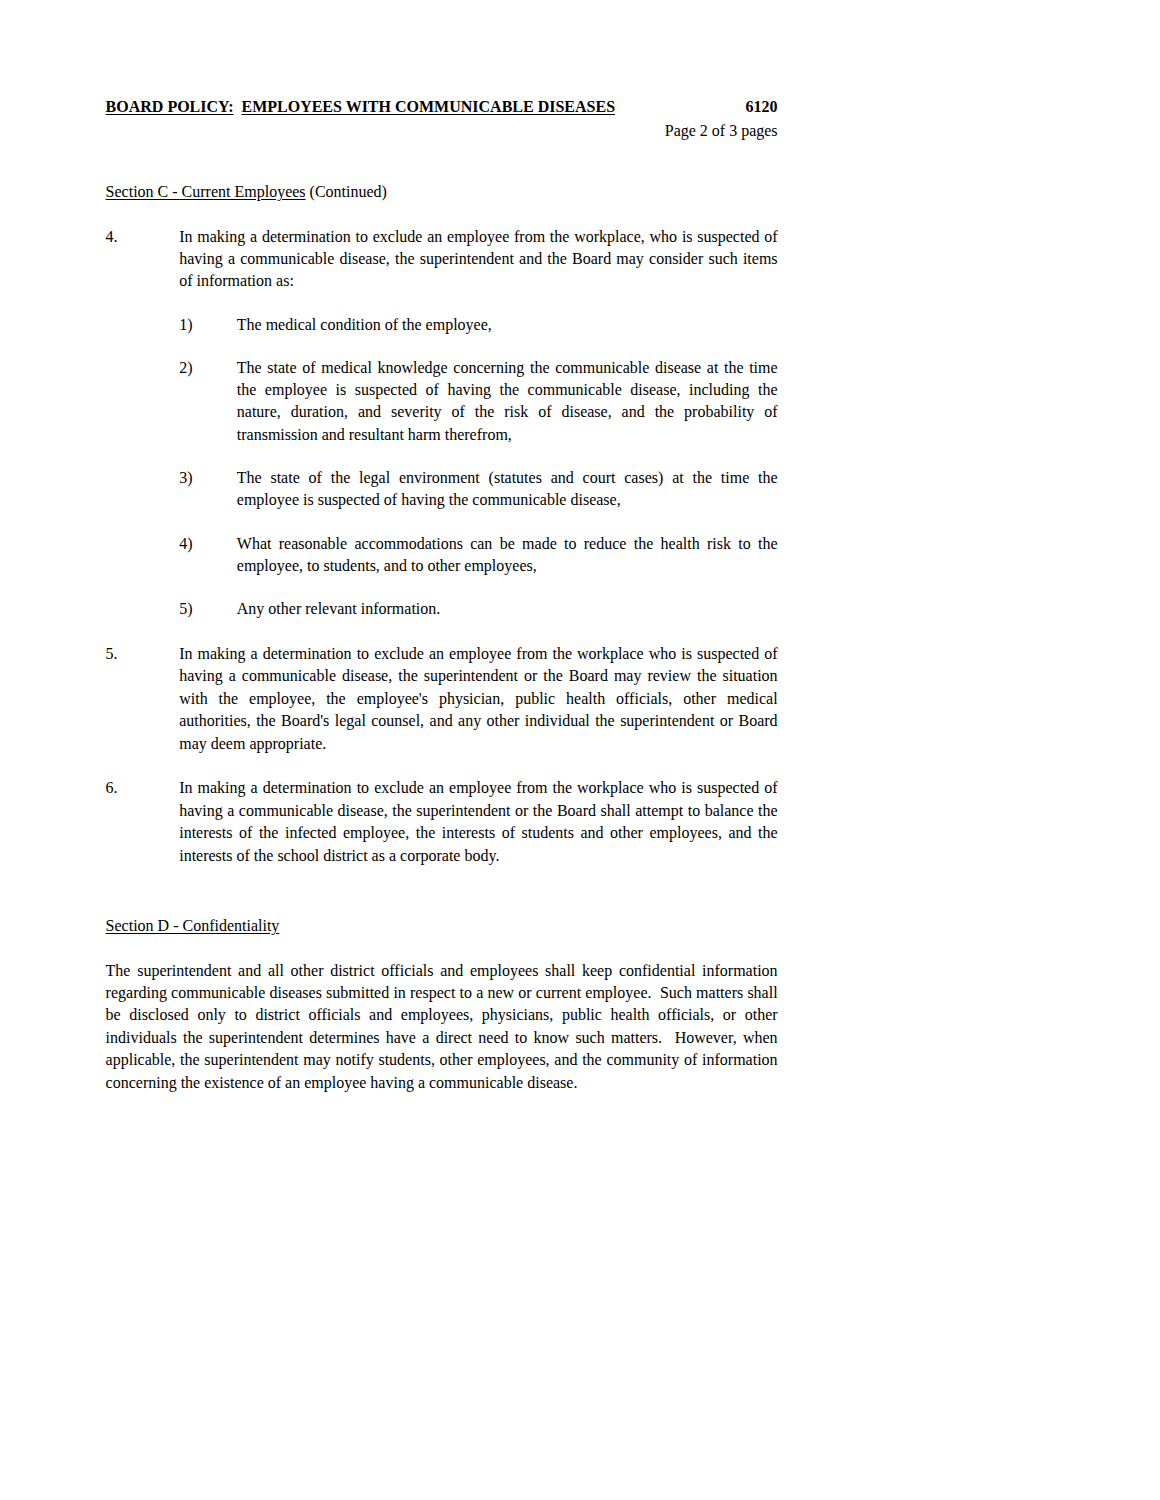BOARD POLICY: EMPLOYEES WITH COMMUNICABLE DISEASES 6120
Page 2 of 3 pages
Section C - Current Employees
(Continued)
In making a determination to exclude an employee from the workplace, who is suspected of having a communicable disease, the superintendent and the Board may consider such items of information as:
The medical condition of the employee,
The state of medical knowledge concerning the communicable disease at the time the employee is suspected of having the communicable disease, including the nature, duration, and severity of the risk of disease, and the probability of transmission and resultant harm therefrom,
The state of the legal environment (statutes and court cases) at the time the employee is suspected of having the communicable disease,
What reasonable accommodations can be made to reduce the health risk to the employee, to students, and to other employees,
Any other relevant information.
In making a determination to exclude an employee from the workplace who is suspected of having a communicable disease, the superintendent or the Board may review the situation with the employee, the employee's physician, public health officials, other medical authorities, the Board's legal counsel, and any other individual the superintendent or Board may deem appropriate.
In making a determination to exclude an employee from the workplace who is suspected of having a communicable disease, the superintendent or the Board shall attempt to balance the interests of the infected employee, the interests of students and other employees, and the interests of the school district as a corporate body.
Section D - Confidentiality
The superintendent and all other district officials and employees shall keep confidential information regarding communicable diseases submitted in respect to a new or current employee. Such matters shall be disclosed only to district officials and employees, physicians, public health officials, or other individuals the superintendent determines have a direct need to know such matters. However, when applicable, the superintendent may notify students, other employees, and the community of information concerning the existence of an employee having a communicable disease.